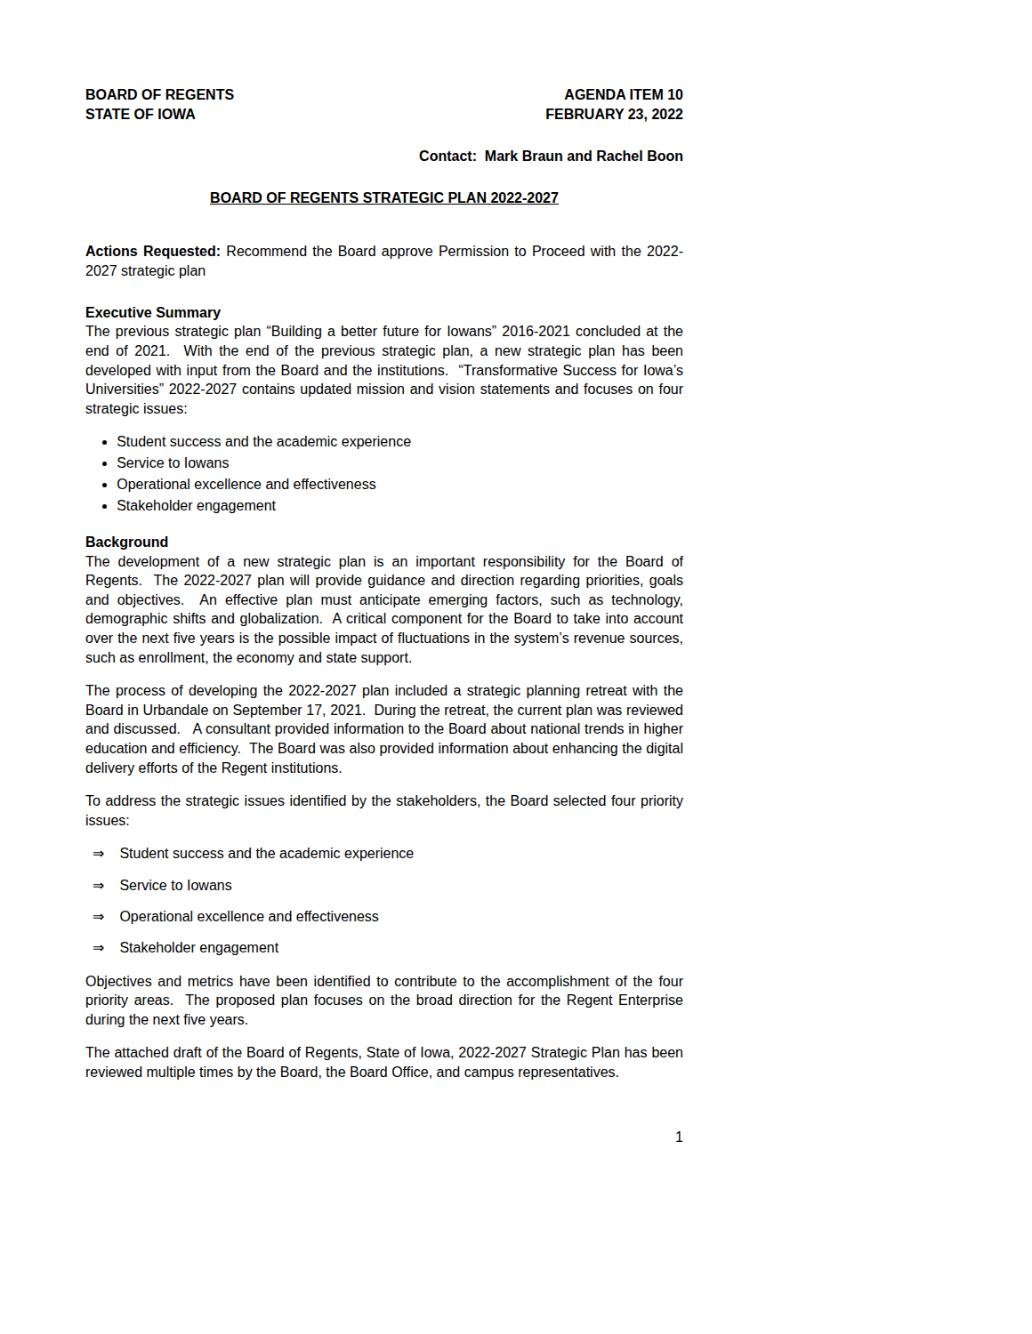BOARD OF REGENTS
STATE OF IOWA
AGENDA ITEM 10
FEBRUARY 23, 2022
Contact: Mark Braun and Rachel Boon
BOARD OF REGENTS STRATEGIC PLAN 2022-2027
Actions Requested: Recommend the Board approve Permission to Proceed with the 2022-2027 strategic plan
Executive Summary
The previous strategic plan “Building a better future for Iowans” 2016-2021 concluded at the end of 2021. With the end of the previous strategic plan, a new strategic plan has been developed with input from the Board and the institutions. “Transformative Success for Iowa’s Universities” 2022-2027 contains updated mission and vision statements and focuses on four strategic issues:
Student success and the academic experience
Service to Iowans
Operational excellence and effectiveness
Stakeholder engagement
Background
The development of a new strategic plan is an important responsibility for the Board of Regents. The 2022-2027 plan will provide guidance and direction regarding priorities, goals and objectives. An effective plan must anticipate emerging factors, such as technology, demographic shifts and globalization. A critical component for the Board to take into account over the next five years is the possible impact of fluctuations in the system’s revenue sources, such as enrollment, the economy and state support.
The process of developing the 2022-2027 plan included a strategic planning retreat with the Board in Urbandale on September 17, 2021. During the retreat, the current plan was reviewed and discussed. A consultant provided information to the Board about national trends in higher education and efficiency. The Board was also provided information about enhancing the digital delivery efforts of the Regent institutions.
To address the strategic issues identified by the stakeholders, the Board selected four priority issues:
Student success and the academic experience
Service to Iowans
Operational excellence and effectiveness
Stakeholder engagement
Objectives and metrics have been identified to contribute to the accomplishment of the four priority areas. The proposed plan focuses on the broad direction for the Regent Enterprise during the next five years.
The attached draft of the Board of Regents, State of Iowa, 2022-2027 Strategic Plan has been reviewed multiple times by the Board, the Board Office, and campus representatives.
1